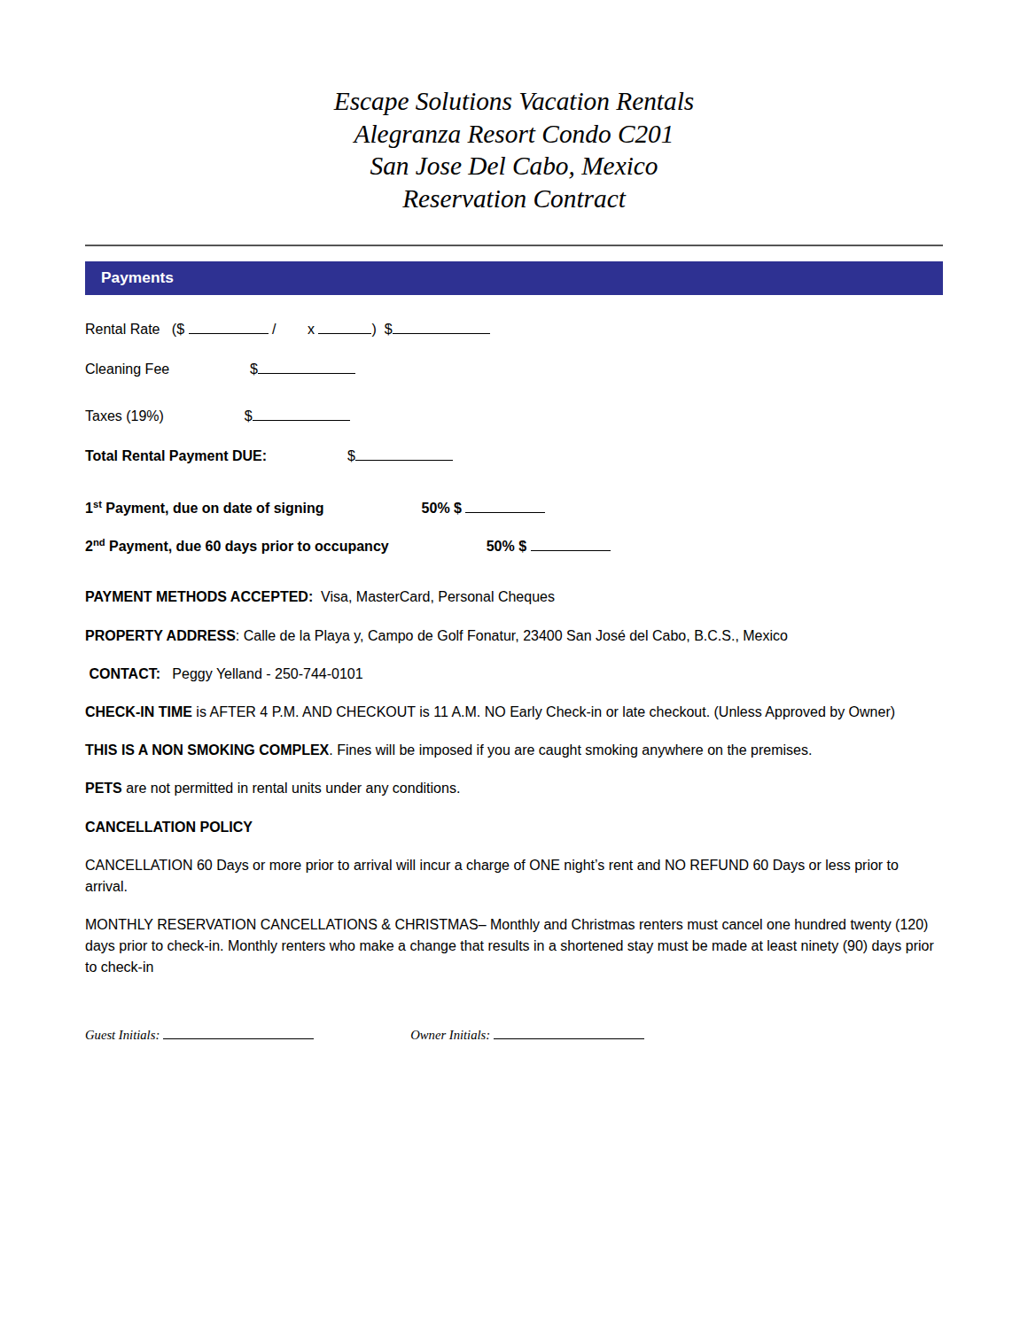Escape Solutions Vacation Rentals
Alegranza Resort Condo C201
San Jose Del Cabo, Mexico
Reservation Contract
Payments
Rental Rate ($ / x ) $
Cleaning Fee $
Taxes (19%) $
Total Rental Payment DUE: $
1st Payment, due on date of signing 50% $
2nd Payment, due 60 days prior to occupancy 50% $
PAYMENT METHODS ACCEPTED: Visa, MasterCard, Personal Cheques
PROPERTY ADDRESS: Calle de la Playa y, Campo de Golf Fonatur, 23400 San José del Cabo, B.C.S., Mexico
CONTACT: Peggy Yelland - 250-744-0101
CHECK-IN TIME is AFTER 4 P.M. AND CHECKOUT is 11 A.M. NO Early Check-in or late checkout. (Unless Approved by Owner)
THIS IS A NON SMOKING COMPLEX. Fines will be imposed if you are caught smoking anywhere on the premises.
PETS are not permitted in rental units under any conditions.
CANCELLATION POLICY
CANCELLATION 60 Days or more prior to arrival will incur a charge of ONE night’s rent and NO REFUND 60 Days or less prior to arrival.
MONTHLY RESERVATION CANCELLATIONS & CHRISTMAS– Monthly and Christmas renters must cancel one hundred twenty (120) days prior to check-in. Monthly renters who make a change that results in a shortened stay must be made at least ninety (90) days prior to check-in
Guest Initials: Owner Initials: